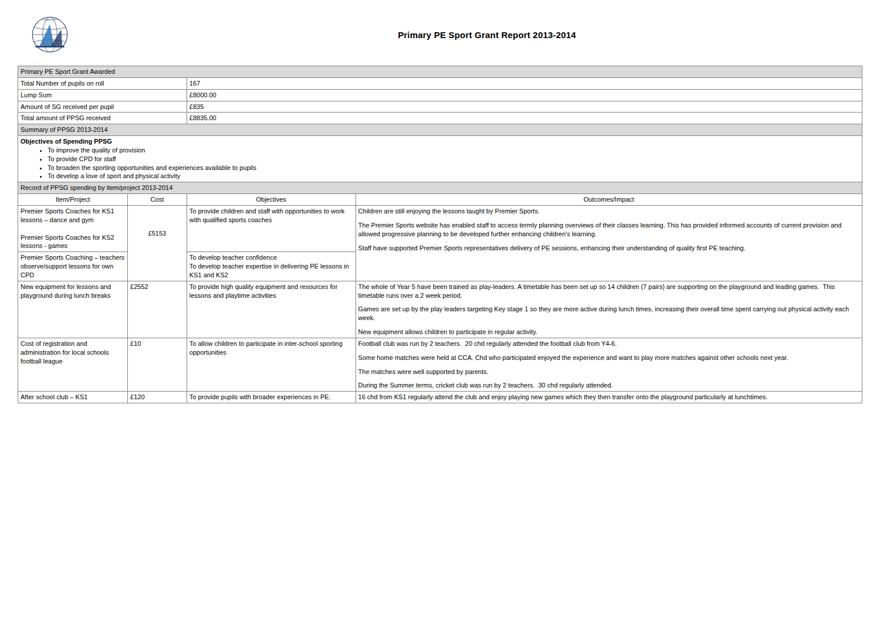COMMUNITY
Primary PE Sport Grant Report 2013-2014
| Primary PE Sport Grant Awarded |
| Total Number of pupils on roll | 167 |
| Lump Sum | £8000.00 |
| Amount of SG received per pupil | £835 |
| Total amount of PPSG received | £8835.00 |
| Summary of PPSG 2013-2014 |
| Objectives of Spending PPSG To improve the quality of provision To provide CPD for staff To broaden the sporting opportunities and experiences available to pupils To develop a love of sport and physical activity |
| Record of PPSG spending by item/project 2013-2014 |
| Item/Project | Cost | Objectives | Outcomes/Impact |
| Premier Sports Coaches for KS1 lessons – dance and gym Premier Sports Coaches for KS2 lessons - games | £5153 | To provide children and staff with opportunities to work with qualified sports coaches | Children are still enjoying the lessons taught by Premier Sports. The Premier Sports website has enabled staff to access termly planning overviews of their classes learning. This has provided informed accounts of current provision and allowed progressive planning to be developed further enhancing children's learning. Staff have supported Premier Sports representatives delivery of PE sessions, enhancing their understanding of quality first PE teaching. |
| Premier Sports Coaching – teachers observe/support lessons for own CPD | To develop teacher confidence To develop teacher expertise in delivering PE lessons in KS1 and KS2 |
| New equipment for lessons and playground during lunch breaks | £2552 | To provide high quality equipment and resources for lessons and playtime activities | The whole of Year 5 have been trained as play-leaders. A timetable has been set up so 14 children (7 pairs) are supporting on the playground and leading games. This timetable runs over a 2 week period. Games are set up by the play leaders targeting Key stage 1 so they are more active during lunch times, increasing their overall time spent carrying out physical activity each week. New equipment allows children to participate in regular activity. |
| Cost of registration and administration for local schools football league | £10 | To allow children to participate in inter-school sporting opportunities | Football club was run by 2 teachers. 20 chd regularly attended the football club from Y4-6. Some home matches were held at CCA. Chd who participated enjoyed the experience and want to play more matches against other schools next year. The matches were well supported by parents. During the Summer terms, cricket club was run by 2 teachers. 30 chd regularly attended. |
| After school club – KS1 | £120 | To provide pupils with broader experiences in PE. | 16 chd from KS1 regularly attend the club and enjoy playing new games which they then transfer onto the playground particularly at lunchtimes. |